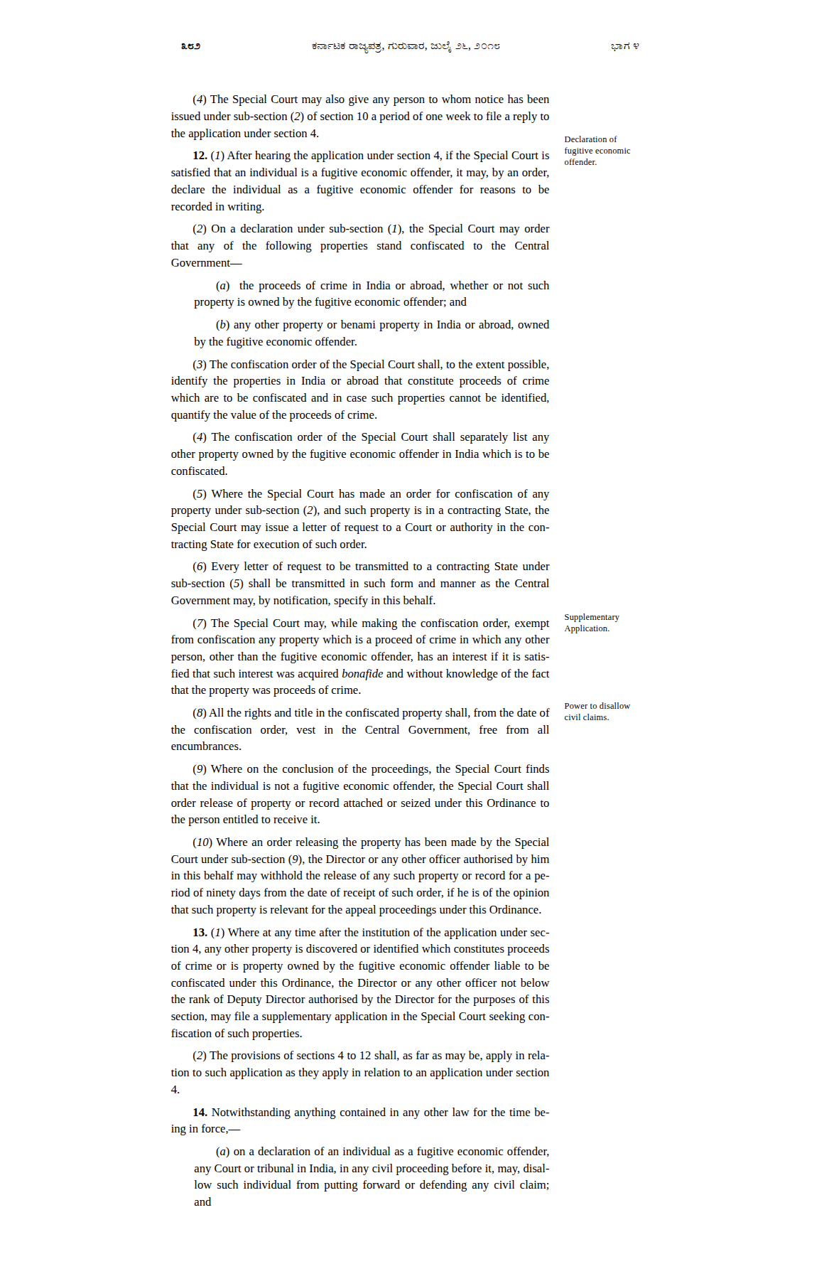೩೮೨
ಕರ್ನಾಟಕ ರಾಜ್ಯಪತ್ರ, ಗುರುವಾರ, ಜುಲೈ ೨೬, ೨೦೧೮
ಭಾಗ ೪
(4) The Special Court may also give any person to whom notice has been issued under sub-section (2) of section 10 a period of one week to file a reply to the application under section 4.
12. (1) After hearing the application under section 4, if the Special Court is satisfied that an individual is a fugitive economic offender, it may, by an order, declare the individual as a fugitive economic offender for reasons to be recorded in writing.
(2) On a declaration under sub-section (1), the Special Court may order that any of the following properties stand confiscated to the Central Government—
(a) the proceeds of crime in India or abroad, whether or not such property is owned by the fugitive economic offender; and
(b) any other property or benami property in India or abroad, owned by the fugitive economic offender.
(3) The confiscation order of the Special Court shall, to the extent possible, identify the properties in India or abroad that constitute proceeds of crime which are to be confiscated and in case such properties cannot be identified, quantify the value of the proceeds of crime.
(4) The confiscation order of the Special Court shall separately list any other property owned by the fugitive economic offender in India which is to be confiscated.
(5) Where the Special Court has made an order for confiscation of any property under sub-section (2), and such property is in a contracting State, the Special Court may issue a letter of request to a Court or authority in the contracting State for execution of such order.
(6) Every letter of request to be transmitted to a contracting State under sub-section (5) shall be transmitted in such form and manner as the Central Government may, by notification, specify in this behalf.
(7) The Special Court may, while making the confiscation order, exempt from confiscation any property which is a proceed of crime in which any other person, other than the fugitive economic offender, has an interest if it is satisfied that such interest was acquired bonafide and without knowledge of the fact that the property was proceeds of crime.
(8) All the rights and title in the confiscated property shall, from the date of the confiscation order, vest in the Central Government, free from all encumbrances.
(9) Where on the conclusion of the proceedings, the Special Court finds that the individual is not a fugitive economic offender, the Special Court shall order release of property or record attached or seized under this Ordinance to the person entitled to receive it.
(10) Where an order releasing the property has been made by the Special Court under sub-section (9), the Director or any other officer authorised by him in this behalf may withhold the release of any such property or record for a period of ninety days from the date of receipt of such order, if he is of the opinion that such property is relevant for the appeal proceedings under this Ordinance.
13. (1) Where at any time after the institution of the application under section 4, any other property is discovered or identified which constitutes proceeds of crime or is property owned by the fugitive economic offender liable to be confiscated under this Ordinance, the Director or any other officer not below the rank of Deputy Director authorised by the Director for the purposes of this section, may file a supplementary application in the Special Court seeking confiscation of such properties.
(2) The provisions of sections 4 to 12 shall, as far as may be, apply in relation to such application as they apply in relation to an application under section 4.
14. Notwithstanding anything contained in any other law for the time being in force,—
(a) on a declaration of an individual as a fugitive economic offender, any Court or tribunal in India, in any civil proceeding before it, may, disallow such individual from putting forward or defending any civil claim; and
Declaration of fugitive economic offender.
Supplementary Application.
Power to disallow civil claims.